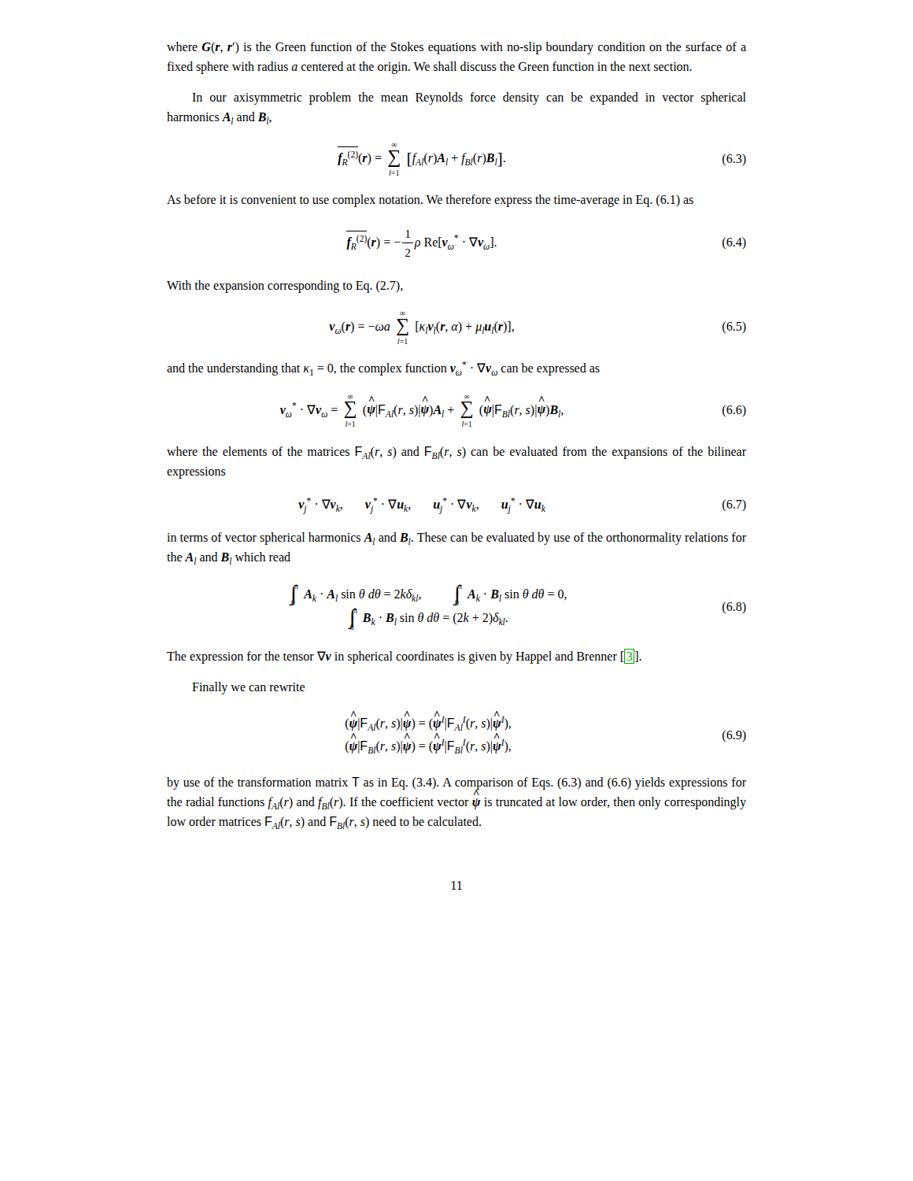where G(r, r′) is the Green function of the Stokes equations with no-slip boundary condition on the surface of a fixed sphere with radius a centered at the origin. We shall discuss the Green function in the next section.
In our axisymmetric problem the mean Reynolds force density can be expanded in vector spherical harmonics Al and Bl,
fR(2)(r) = ∞∑l=1 [fAl(r)Al + fBl(r)Bl]. (6.3)
As before it is convenient to use complex notation. We therefore express the time-average in Eq. (6.1) as
fR(2)(r) = −12 ρ Re[vω* · ∇vω]. (6.4)
With the expansion corresponding to Eq. (2.7),
vω(r) = −ωa ∞∑l=1 [κlvl(r, α) + μlul(r)], (6.5)
and the understanding that κ1 = 0, the complex function vω* · ∇vω can be expressed as
vω* · ∇vω = ∞∑l=1 (ψ|FAl(r, s)|ψ)Al + ∞∑l=1 (ψ|FBl(r, s)|ψ)Bl, (6.6)
where the elements of the matrices FAl(r, s) and FBl(r, s) can be evaluated from the expansions of the bilinear expressions
vj* · ∇vk, vj* · ∇uk, uj* · ∇vk, uj* · ∇uk (6.7)
in terms of vector spherical harmonics Al and Bl. These can be evaluated by use of the orthonormality relations for the Al and Bl which read
π∫0 Ak · Al sin θ dθ = 2kδkl, π∫0 Ak · Bl sin θ dθ = 0,
π∫0 Bk · Bl sin θ dθ = (2k + 2)δkl.
(6.8)
The expression for the tensor ∇v in spherical coordinates is given by Happel and Brenner [3].
Finally we can rewrite
(ψ|FAl(r, s)|ψ) = (ψI|FAlI(r, s)|ψI),
(ψ|FBl(r, s)|ψ) = (ψI|FBlI(r, s)|ψI),
(6.9)
by use of the transformation matrix T as in Eq. (3.4). A comparison of Eqs. (6.3) and (6.6) yields expressions for the radial functions fAl(r) and fBl(r). If the coefficient vector ψ is truncated at low order, then only correspondingly low order matrices FAl(r, s) and FBl(r, s) need to be calculated.
11